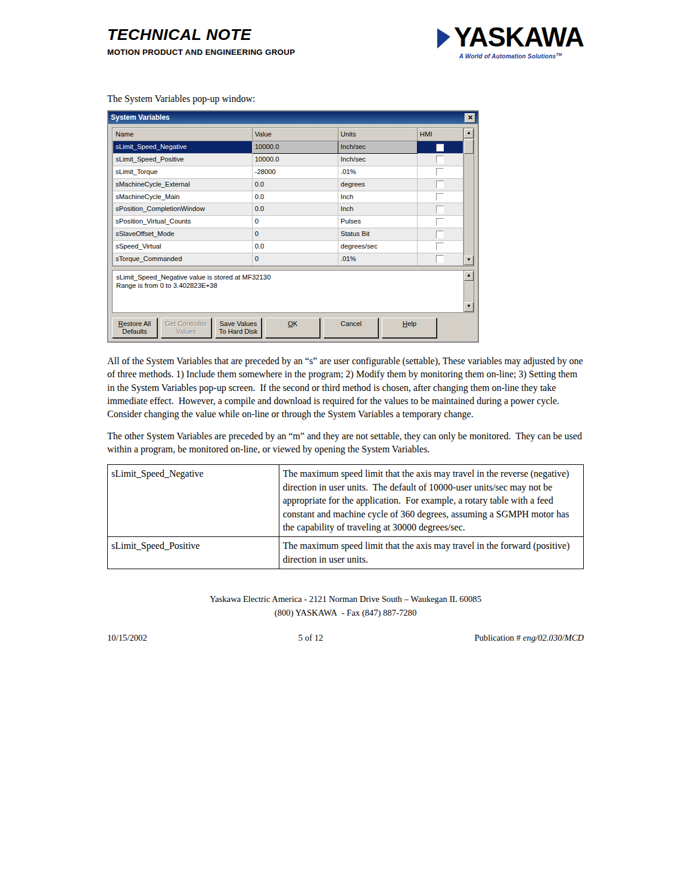TECHNICAL NOTE
MOTION PRODUCT AND ENGINEERING GROUP
YASKAWA
A World of Automation SolutionsTM
The System Variables pop-up window:
System Variables ✕
| Name | Value | Units | HMI |
| --- | --- | --- | --- |
| sLimit_Speed_Negative | 10000.0 | Inch/sec | |
| sLimit_Speed_Positive | 10000.0 | Inch/sec | |
| sLimit_Torque | -28000 | .01% | |
| sMachineCycle_External | 0.0 | degrees | |
| sMachineCycle_Main | 0.0 | Inch | |
| sPosition_CompletionWindow | 0.0 | Inch | |
| sPosition_Virtual_Counts | 0 | Pulses | |
| sSlaveOffset_Mode | 0 | Status Bit | |
| sSpeed_Virtual | 0.0 | degrees/sec | |
| sTorque_Commanded | 0 | .01% | |
▲
▼
sLimit_Speed_Negative value is stored at MF32130
Range is from 0 to 3.402823E+38
▲
▼
Restore All
Defaults
Get Controller
Values
Save Values
To Hard Disk
OK
Cancel
Help
All of the System Variables that are preceded by an “s” are user configurable (settable), These variables may adjusted by one of three methods. 1) Include them somewhere in the program; 2) Modify them by monitoring them on-line; 3) Setting them in the System Variables pop-up screen. If the second or third method is chosen, after changing them on-line they take immediate effect. However, a compile and download is required for the values to be maintained during a power cycle. Consider changing the value while on-line or through the System Variables a temporary change.
The other System Variables are preceded by an “m” and they are not settable, they can only be monitored. They can be used within a program, be monitored on-line, or viewed by opening the System Variables.
| sLimit_Speed_Negative | The maximum speed limit that the axis may travel in the reverse (negative) direction in user units. The default of 10000-user units/sec may not be appropriate for the application. For example, a rotary table with a feed constant and machine cycle of 360 degrees, assuming a SGMPH motor has the capability of traveling at 30000 degrees/sec. |
| sLimit_Speed_Positive | The maximum speed limit that the axis may travel in the forward (positive) direction in user units. |
Yaskawa Electric America - 2121 Norman Drive South – Waukegan IL 60085
(800) YASKAWA - Fax (847) 887-7280
10/15/2002
5 of 12
Publication # eng/02.030/MCD